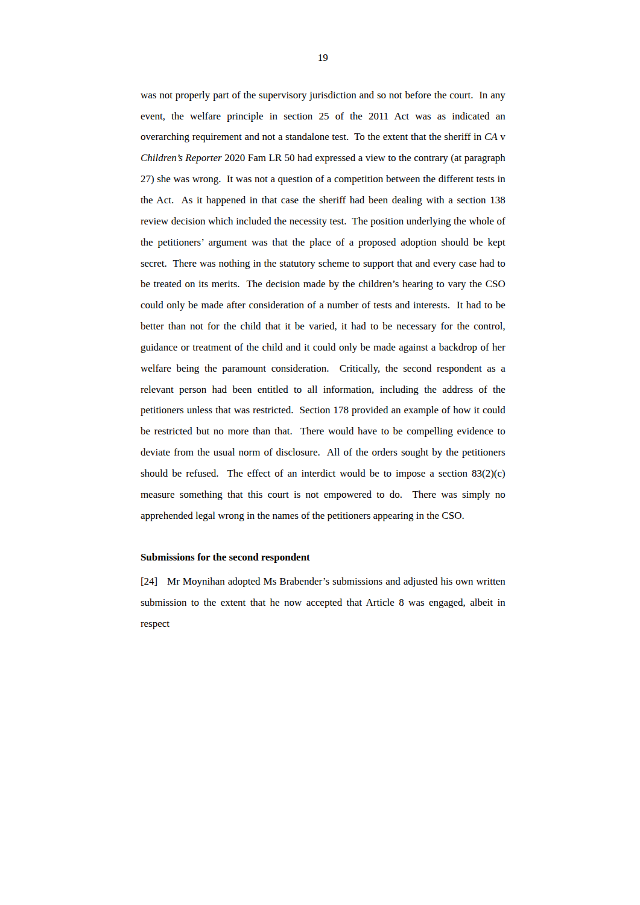19
was not properly part of the supervisory jurisdiction and so not before the court. In any event, the welfare principle in section 25 of the 2011 Act was as indicated an overarching requirement and not a standalone test. To the extent that the sheriff in CA v Children’s Reporter 2020 Fam LR 50 had expressed a view to the contrary (at paragraph 27) she was wrong. It was not a question of a competition between the different tests in the Act. As it happened in that case the sheriff had been dealing with a section 138 review decision which included the necessity test. The position underlying the whole of the petitioners’ argument was that the place of a proposed adoption should be kept secret. There was nothing in the statutory scheme to support that and every case had to be treated on its merits. The decision made by the children’s hearing to vary the CSO could only be made after consideration of a number of tests and interests. It had to be better than not for the child that it be varied, it had to be necessary for the control, guidance or treatment of the child and it could only be made against a backdrop of her welfare being the paramount consideration. Critically, the second respondent as a relevant person had been entitled to all information, including the address of the petitioners unless that was restricted. Section 178 provided an example of how it could be restricted but no more than that. There would have to be compelling evidence to deviate from the usual norm of disclosure. All of the orders sought by the petitioners should be refused. The effect of an interdict would be to impose a section 83(2)(c) measure something that this court is not empowered to do. There was simply no apprehended legal wrong in the names of the petitioners appearing in the CSO.
Submissions for the second respondent
[24] Mr Moynihan adopted Ms Brabender’s submissions and adjusted his own written submission to the extent that he now accepted that Article 8 was engaged, albeit in respect